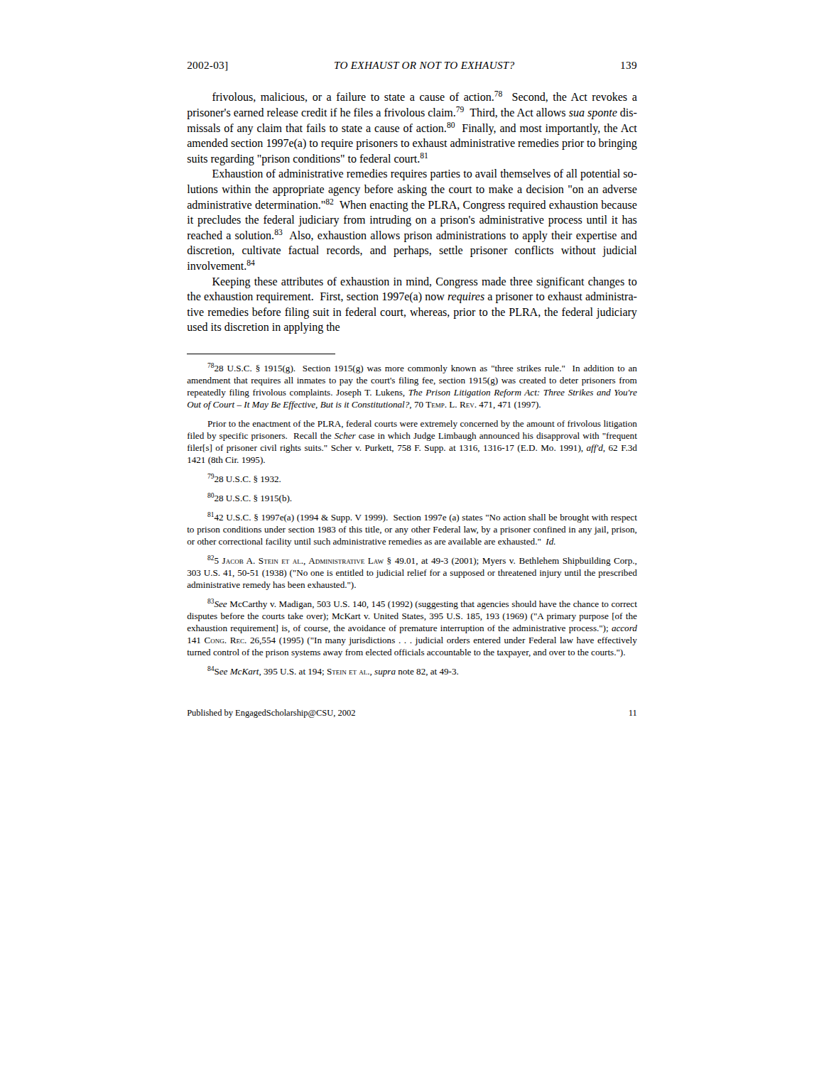2002-03] TO EXHAUST OR NOT TO EXHAUST? 139
frivolous, malicious, or a failure to state a cause of action.78 Second, the Act revokes a prisoner's earned release credit if he files a frivolous claim.79 Third, the Act allows sua sponte dismissals of any claim that fails to state a cause of action.80 Finally, and most importantly, the Act amended section 1997e(a) to require prisoners to exhaust administrative remedies prior to bringing suits regarding "prison conditions" to federal court.81
Exhaustion of administrative remedies requires parties to avail themselves of all potential solutions within the appropriate agency before asking the court to make a decision "on an adverse administrative determination."82 When enacting the PLRA, Congress required exhaustion because it precludes the federal judiciary from intruding on a prison's administrative process until it has reached a solution.83 Also, exhaustion allows prison administrations to apply their expertise and discretion, cultivate factual records, and perhaps, settle prisoner conflicts without judicial involvement.84
Keeping these attributes of exhaustion in mind, Congress made three significant changes to the exhaustion requirement. First, section 1997e(a) now requires a prisoner to exhaust administrative remedies before filing suit in federal court, whereas, prior to the PLRA, the federal judiciary used its discretion in applying the
7828 U.S.C. § 1915(g). Section 1915(g) was more commonly known as "three strikes rule." In addition to an amendment that requires all inmates to pay the court's filing fee, section 1915(g) was created to deter prisoners from repeatedly filing frivolous complaints. Joseph T. Lukens, The Prison Litigation Reform Act: Three Strikes and You're Out of Court – It May Be Effective, But is it Constitutional?, 70 Temp. L. Rev. 471, 471 (1997).
Prior to the enactment of the PLRA, federal courts were extremely concerned by the amount of frivolous litigation filed by specific prisoners. Recall the Scher case in which Judge Limbaugh announced his disapproval with "frequent filer[s] of prisoner civil rights suits." Scher v. Purkett, 758 F. Supp. at 1316, 1316-17 (E.D. Mo. 1991), aff'd, 62 F.3d 1421 (8th Cir. 1995).
7928 U.S.C. § 1932.
8028 U.S.C. § 1915(b).
8142 U.S.C. § 1997e(a) (1994 & Supp. V 1999). Section 1997e (a) states "No action shall be brought with respect to prison conditions under section 1983 of this title, or any other Federal law, by a prisoner confined in any jail, prison, or other correctional facility until such administrative remedies as are available are exhausted." Id.
825 Jacob A. Stein et al., Administrative Law § 49.01, at 49-3 (2001); Myers v. Bethlehem Shipbuilding Corp., 303 U.S. 41, 50-51 (1938) ("No one is entitled to judicial relief for a supposed or threatened injury until the prescribed administrative remedy has been exhausted.").
83See McCarthy v. Madigan, 503 U.S. 140, 145 (1992) (suggesting that agencies should have the chance to correct disputes before the courts take over); McKart v. United States, 395 U.S. 185, 193 (1969) ("A primary purpose [of the exhaustion requirement] is, of course, the avoidance of premature interruption of the administrative process."); accord 141 Cong. Rec. 26,554 (1995) ("In many jurisdictions . . . judicial orders entered under Federal law have effectively turned control of the prison systems away from elected officials accountable to the taxpayer, and over to the courts.").
84See McKart, 395 U.S. at 194; Stein et al., supra note 82, at 49-3.
Published by EngagedScholarship@CSU, 2002 11